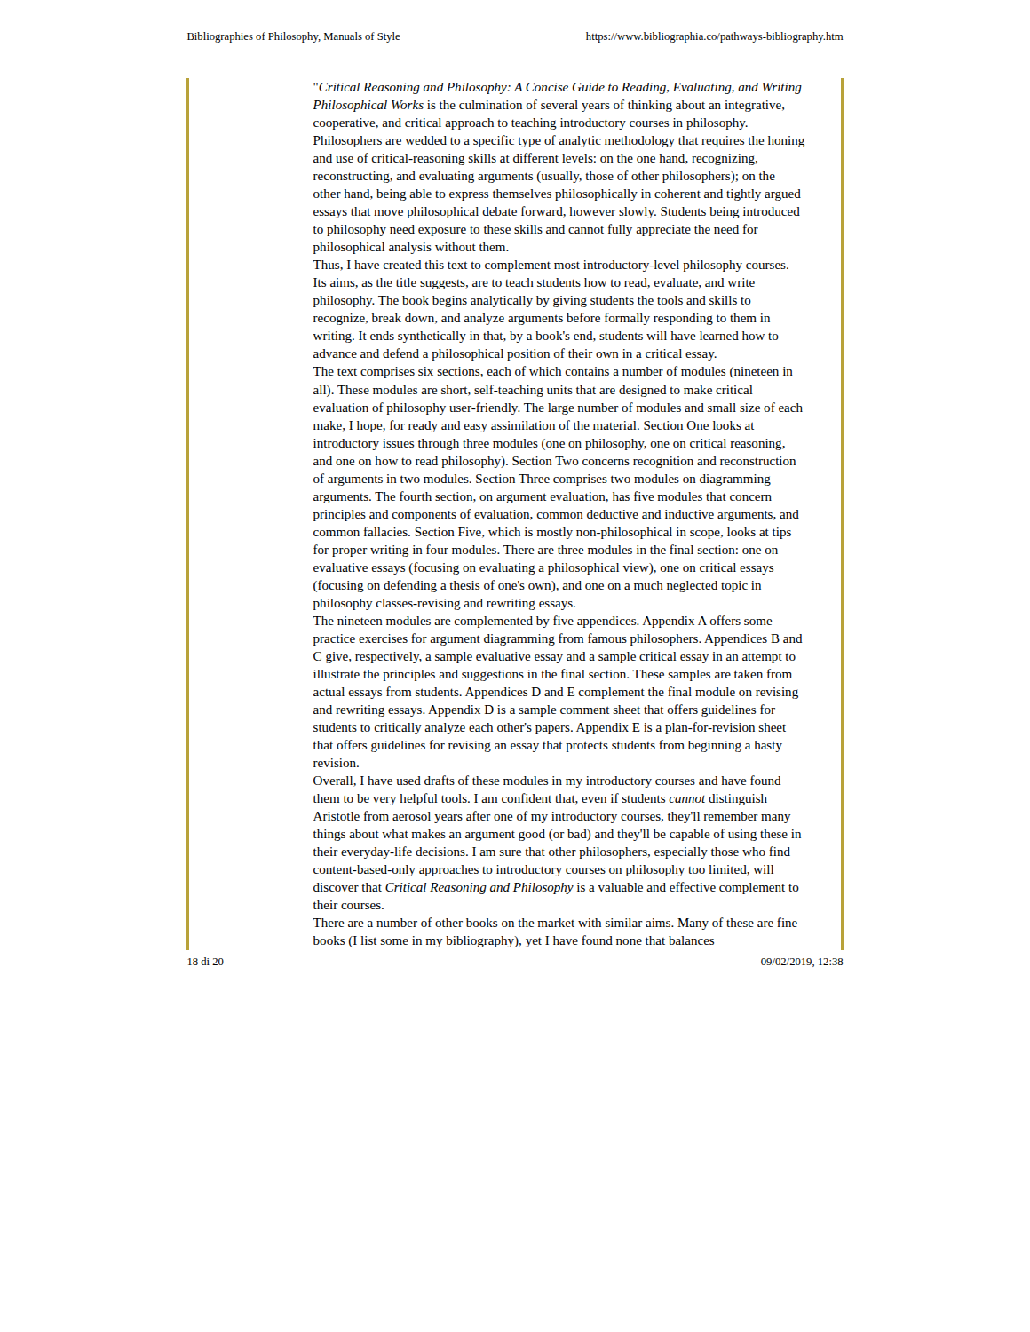Bibliographies of Philosophy, Manuals of Style https://www.bibliographia.co/pathways-bibliography.htm
"Critical Reasoning and Philosophy: A Concise Guide to Reading, Evaluating, and Writing Philosophical Works is the culmination of several years of thinking about an integrative, cooperative, and critical approach to teaching introductory courses in philosophy. Philosophers are wedded to a specific type of analytic methodology that requires the honing and use of critical-reasoning skills at different levels: on the one hand, recognizing, reconstructing, and evaluating arguments (usually, those of other philosophers); on the other hand, being able to express themselves philosophically in coherent and tightly argued essays that move philosophical debate forward, however slowly. Students being introduced to philosophy need exposure to these skills and cannot fully appreciate the need for philosophical analysis without them.
Thus, I have created this text to complement most introductory-level philosophy courses. Its aims, as the title suggests, are to teach students how to read, evaluate, and write philosophy. The book begins analytically by giving students the tools and skills to recognize, break down, and analyze arguments before formally responding to them in writing. It ends synthetically in that, by a book's end, students will have learned how to advance and defend a philosophical position of their own in a critical essay.
The text comprises six sections, each of which contains a number of modules (nineteen in all). These modules are short, self-teaching units that are designed to make critical evaluation of philosophy user-friendly. The large number of modules and small size of each make, I hope, for ready and easy assimilation of the material. Section One looks at introductory issues through three modules (one on philosophy, one on critical reasoning, and one on how to read philosophy). Section Two concerns recognition and reconstruction of arguments in two modules. Section Three comprises two modules on diagramming arguments. The fourth section, on argument evaluation, has five modules that concern principles and components of evaluation, common deductive and inductive arguments, and common fallacies. Section Five, which is mostly non-philosophical in scope, looks at tips for proper writing in four modules. There are three modules in the final section: one on evaluative essays (focusing on evaluating a philosophical view), one on critical essays (focusing on defending a thesis of one's own), and one on a much neglected topic in philosophy classes-revising and rewriting essays.
The nineteen modules are complemented by five appendices. Appendix A offers some practice exercises for argument diagramming from famous philosophers. Appendices B and C give, respectively, a sample evaluative essay and a sample critical essay in an attempt to illustrate the principles and suggestions in the final section. These samples are taken from actual essays from students. Appendices D and E complement the final module on revising and rewriting essays. Appendix D is a sample comment sheet that offers guidelines for students to critically analyze each other's papers. Appendix E is a plan-for-revision sheet that offers guidelines for revising an essay that protects students from beginning a hasty revision.
Overall, I have used drafts of these modules in my introductory courses and have found them to be very helpful tools. I am confident that, even if students cannot distinguish Aristotle from aerosol years after one of my introductory courses, they'll remember many things about what makes an argument good (or bad) and they'll be capable of using these in their everyday-life decisions. I am sure that other philosophers, especially those who find content-based-only approaches to introductory courses on philosophy too limited, will discover that Critical Reasoning and Philosophy is a valuable and effective complement to their courses.
There are a number of other books on the market with similar aims. Many of these are fine books (I list some in my bibliography), yet I have found none that balances
18 di 20 09/02/2019, 12:38